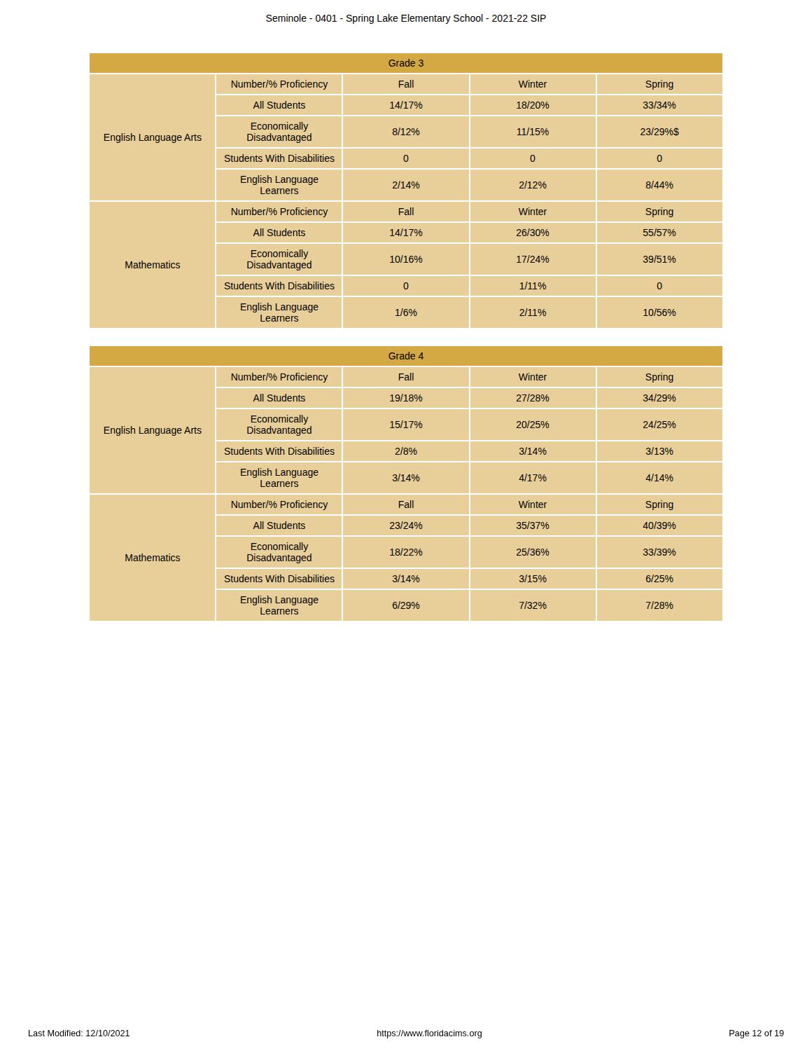Seminole - 0401 - Spring Lake Elementary School - 2021-22 SIP
| Grade 3 |
| English Language Arts | Number/% Proficiency | Fall | Winter | Spring |
| All Students | 14/17% | 18/20% | 33/34% |
| Economically Disadvantaged | 8/12% | 11/15% | 23/29%$ |
| Students With Disabilities | 0 | 0 | 0 |
| English Language Learners | 2/14% | 2/12% | 8/44% |
| Mathematics | Number/% Proficiency | Fall | Winter | Spring |
| All Students | 14/17% | 26/30% | 55/57% |
| Economically Disadvantaged | 10/16% | 17/24% | 39/51% |
| Students With Disabilities | 0 | 1/11% | 0 |
| English Language Learners | 1/6% | 2/11% | 10/56% |
| Grade 4 |
| English Language Arts | Number/% Proficiency | Fall | Winter | Spring |
| All Students | 19/18% | 27/28% | 34/29% |
| Economically Disadvantaged | 15/17% | 20/25% | 24/25% |
| Students With Disabilities | 2/8% | 3/14% | 3/13% |
| English Language Learners | 3/14% | 4/17% | 4/14% |
| Mathematics | Number/% Proficiency | Fall | Winter | Spring |
| All Students | 23/24% | 35/37% | 40/39% |
| Economically Disadvantaged | 18/22% | 25/36% | 33/39% |
| Students With Disabilities | 3/14% | 3/15% | 6/25% |
| English Language Learners | 6/29% | 7/32% | 7/28% |
Last Modified: 12/10/2021
https://www.floridacims.org
Page 12 of 19